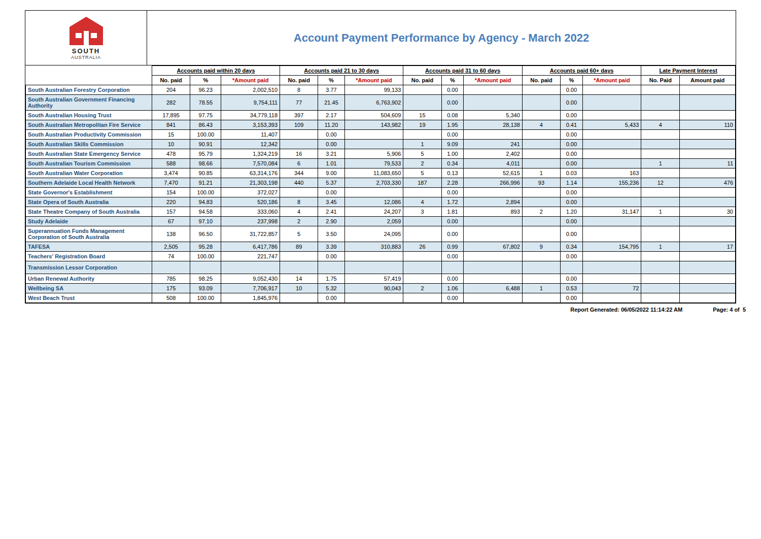SOUTHAUSTRALIA
Account Payment Performance by Agency - March 2022
| | Accounts paid within 20 days | Accounts paid 21 to 30 days | Accounts paid 31 to 60 days | Accounts paid 60+ days | Late Payment Interest |
| --- | --- | --- | --- | --- | --- |
| No. paid | % | *Amount paid | No. paid | % | *Amount paid | No. paid | % | *Amount paid | No. paid | % | *Amount paid | No. Paid | Amount paid |
| South Australian Forestry Corporation | 204 | 96.23 | 2,002,510 | 8 | 3.77 | 99,133 | | 0.00 | | | 0.00 | | | |
| South Australian Government Financing Authority | 282 | 78.55 | 9,754,111 | 77 | 21.45 | 6,763,902 | | 0.00 | | | 0.00 | | | |
| South Australian Housing Trust | 17,895 | 97.75 | 34,779,118 | 397 | 2.17 | 504,609 | 15 | 0.08 | 5,340 | | 0.00 | | | |
| South Australian Metropolitan Fire Service | 841 | 86.43 | 3,153,393 | 109 | 11.20 | 143,982 | 19 | 1.95 | 28,138 | 4 | 0.41 | 5,433 | 4 | 110 |
| South Australian Productivity Commission | 15 | 100.00 | 11,407 | | 0.00 | | | 0.00 | | | 0.00 | | | |
| South Australian Skills Commission | 10 | 90.91 | 12,342 | | 0.00 | | 1 | 9.09 | 241 | | 0.00 | | | |
| South Australian State Emergency Service | 478 | 95.79 | 1,324,219 | 16 | 3.21 | 5,906 | 5 | 1.00 | 2,402 | | 0.00 | | | |
| South Australian Tourism Commission | 588 | 98.66 | 7,570,084 | 6 | 1.01 | 79,533 | 2 | 0.34 | 4,011 | | 0.00 | | 1 | 11 |
| South Australian Water Corporation | 3,474 | 90.85 | 63,314,176 | 344 | 9.00 | 11,083,650 | 5 | 0.13 | 52,615 | 1 | 0.03 | 163 | | |
| Southern Adelaide Local Health Network | 7,470 | 91.21 | 21,303,198 | 440 | 5.37 | 2,703,330 | 187 | 2.28 | 266,996 | 93 | 1.14 | 155,236 | 12 | 476 |
| State Governor's Establishment | 154 | 100.00 | 372,027 | | 0.00 | | | 0.00 | | | 0.00 | | | |
| State Opera of South Australia | 220 | 94.83 | 520,186 | 8 | 3.45 | 12,086 | 4 | 1.72 | 2,894 | | 0.00 | | | |
| State Theatre Company of South Australia | 157 | 94.58 | 333,060 | 4 | 2.41 | 24,207 | 3 | 1.81 | 893 | 2 | 1.20 | 31,147 | 1 | 30 |
| Study Adelaide | 67 | 97.10 | 237,998 | 2 | 2.90 | 2,059 | | 0.00 | | | 0.00 | | | |
| Superannuation Funds Management Corporation of South Australia | 138 | 96.50 | 31,722,857 | 5 | 3.50 | 24,095 | | 0.00 | | | 0.00 | | | |
| TAFESA | 2,505 | 95.28 | 6,417,786 | 89 | 3.39 | 310,883 | 26 | 0.99 | 67,802 | 9 | 0.34 | 154,795 | 1 | 17 |
| Teachers' Registration Board | 74 | 100.00 | 221,747 | | 0.00 | | | 0.00 | | | 0.00 | | | |
| Transmission Lessor Corporation | | | | | | | | | | | | | | |
| Urban Renewal Authority | 785 | 98.25 | 9,052,430 | 14 | 1.75 | 57,419 | | 0.00 | | | 0.00 | | | |
| Wellbeing SA | 175 | 93.09 | 7,706,917 | 10 | 5.32 | 90,043 | 2 | 1.06 | 6,488 | 1 | 0.53 | 72 | | |
| West Beach Trust | 508 | 100.00 | 1,845,976 | | 0.00 | | | 0.00 | | | 0.00 | | | |
Report Generated: 06/05/2022 11:14:22 AM Page: 4 of 5